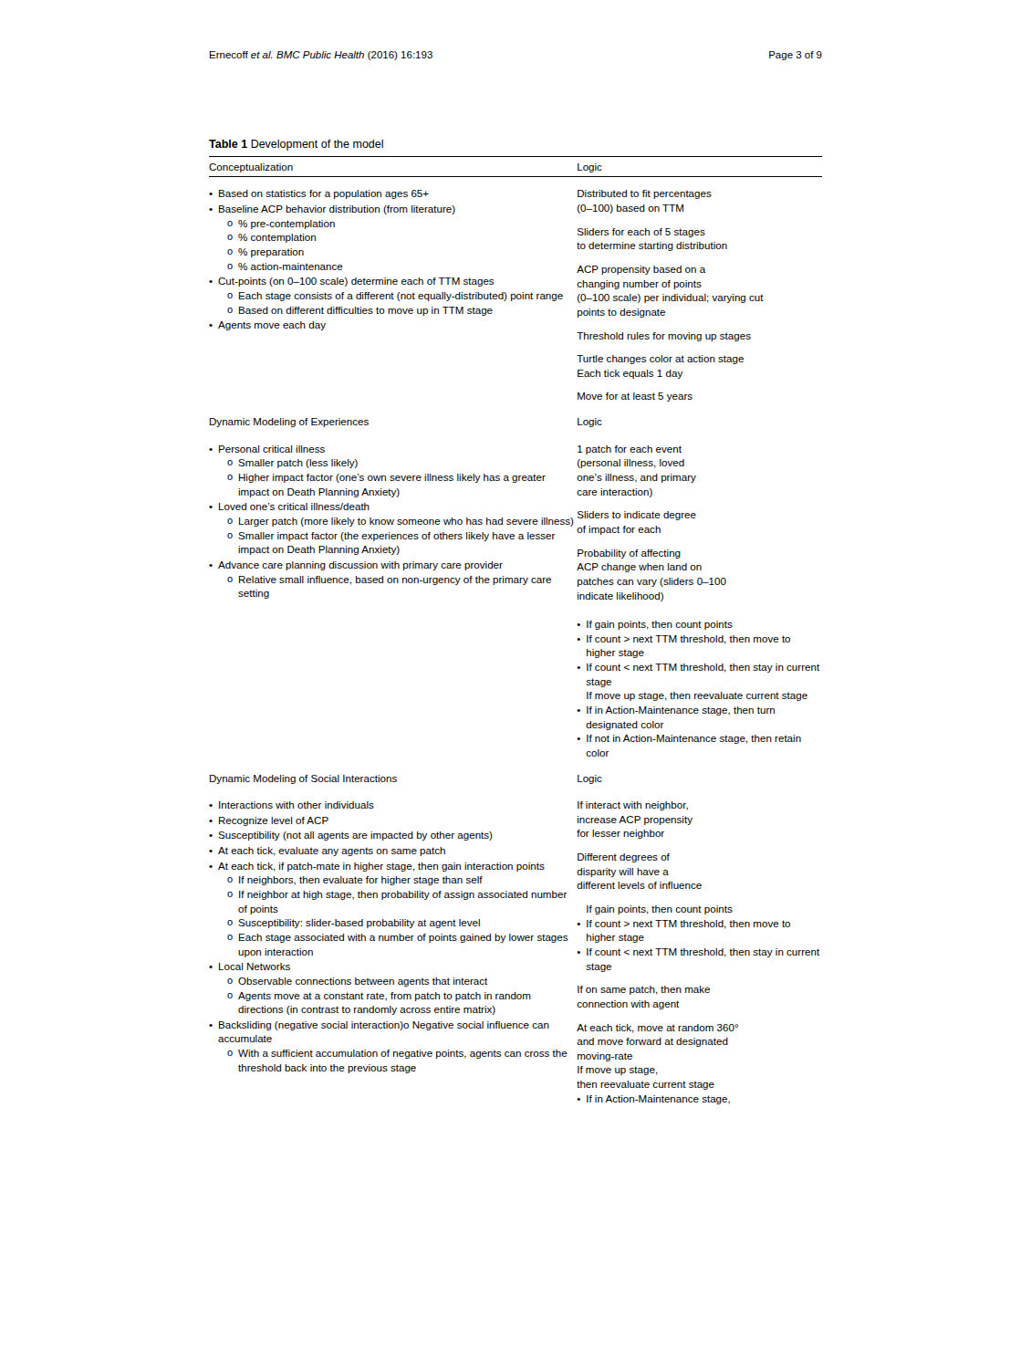Ernecoff et al. BMC Public Health (2016) 16:193
Page 3 of 9
Table 1 Development of the model
| Conceptualization | Logic |
| --- | --- |
| Based on statistics for a population ages 65+ Baseline ACP behavior distribution (from literature) % pre-contemplation % contemplation % preparation % action-maintenance Cut-points (on 0–100 scale) determine each of TTM stages Each stage consists of a different (not equally-distributed) point range Based on different difficulties to move up in TTM stage Agents move each day | Distributed to fit percentages (0–100) based on TTM Sliders for each of 5 stages to determine starting distribution ACP propensity based on a changing number of points (0–100 scale) per individual; varying cut points to designate Threshold rules for moving up stages Turtle changes color at action stage Each tick equals 1 day Move for at least 5 years |
| Dynamic Modeling of Experiences | Logic |
| Personal critical illness Smaller patch (less likely) Higher impact factor (one’s own severe illness likely has a greater impact on Death Planning Anxiety) Loved one’s critical illness/death Larger patch (more likely to know someone who has had severe illness) Smaller impact factor (the experiences of others likely have a lesser impact on Death Planning Anxiety) Advance care planning discussion with primary care provider Relative small influence, based on non-urgency of the primary care setting | 1 patch for each event (personal illness, loved one’s illness, and primary care interaction) Sliders to indicate degree of impact for each Probability of affecting ACP change when land on patches can vary (sliders 0–100 indicate likelihood) If gain points, then count points If count > next TTM threshold, then move to higher stage If count < next TTM threshold, then stay in current stage If move up stage, then reevaluate current stage If in Action-Maintenance stage, then turn designated color If not in Action-Maintenance stage, then retain color |
| Dynamic Modeling of Social Interactions | Logic |
| Interactions with other individuals Recognize level of ACP Susceptibility (not all agents are impacted by other agents) At each tick, evaluate any agents on same patch At each tick, if patch-mate in higher stage, then gain interaction points If neighbors, then evaluate for higher stage than self If neighbor at high stage, then probability of assign associated number of points Susceptibility: slider-based probability at agent level Each stage associated with a number of points gained by lower stages upon interaction Local Networks Observable connections between agents that interact Agents move at a constant rate, from patch to patch in random directions (in contrast to randomly across entire matrix) Backsliding (negative social interaction)o Negative social influence can accumulate With a sufficient accumulation of negative points, agents can cross the threshold back into the previous stage | If interact with neighbor, increase ACP propensity for lesser neighbor Different degrees of disparity will have a different levels of influence If gain points, then count points If count > next TTM threshold, then move to higher stage If count < next TTM threshold, then stay in current stage If on same patch, then make connection with agent At each tick, move at random 360° and move forward at designated moving-rate If move up stage, then reevaluate current stage If in Action-Maintenance stage, |